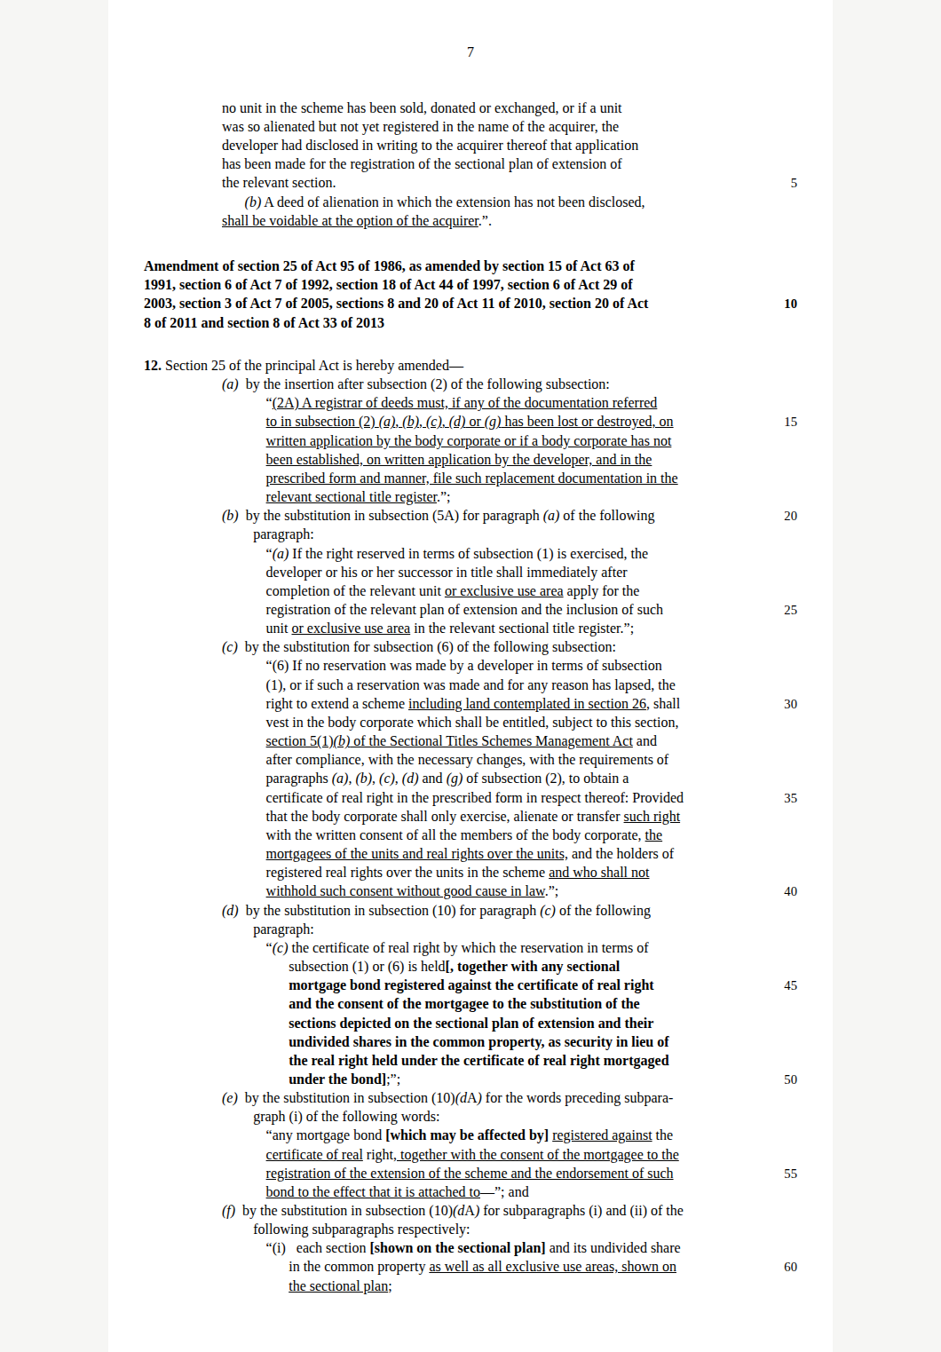7
no unit in the scheme has been sold, donated or exchanged, or if a unit
was so alienated but not yet registered in the name of the acquirer, the
developer had disclosed in writing to the acquirer thereof that application
has been made for the registration of the sectional plan of extension of
the relevant section.
5
(b) A deed of alienation in which the extension has not been disclosed,
shall be voidable at the option of the acquirer.”.
Amendment of section 25 of Act 95 of 1986, as amended by section 15 of Act 63 of
1991, section 6 of Act 7 of 1992, section 18 of Act 44 of 1997, section 6 of Act 29 of
2003, section 3 of Act 7 of 2005, sections 8 and 20 of Act 11 of 2010, section 20 of Act
10
8 of 2011 and section 8 of Act 33 of 2013
12. Section 25 of the principal Act is hereby amended—
(a) by the insertion after subsection (2) of the following subsection:
“(2A) A registrar of deeds must, if any of the documentation referred
to in subsection (2) (a), (b), (c), (d) or (g) has been lost or destroyed, on
15
written application by the body corporate or if a body corporate has not
been established, on written application by the developer, and in the
prescribed form and manner, file such replacement documentation in the
relevant sectional title register.”;
(b) by the substitution in subsection (5A) for paragraph (a) of the following
20
paragraph:
“(a) If the right reserved in terms of subsection (1) is exercised, the
developer or his or her successor in title shall immediately after
completion of the relevant unit or exclusive use area apply for the
registration of the relevant plan of extension and the inclusion of such
25
unit or exclusive use area in the relevant sectional title register.”;
(c) by the substitution for subsection (6) of the following subsection:
“(6) If no reservation was made by a developer in terms of subsection
(1), or if such a reservation was made and for any reason has lapsed, the
right to extend a scheme including land contemplated in section 26, shall
30
vest in the body corporate which shall be entitled, subject to this section,
section 5(1)(b) of the Sectional Titles Schemes Management Act and
after compliance, with the necessary changes, with the requirements of
paragraphs (a), (b), (c), (d) and (g) of subsection (2), to obtain a
certificate of real right in the prescribed form in respect thereof: Provided
35
that the body corporate shall only exercise, alienate or transfer such right
with the written consent of all the members of the body corporate, the
mortgagees of the units and real rights over the units, and the holders of
registered real rights over the units in the scheme and who shall not
withhold such consent without good cause in law.”;
40
(d) by the substitution in subsection (10) for paragraph (c) of the following
paragraph:
“(c) the certificate of real right by which the reservation in terms of
subsection (1) or (6) is held[, together with any sectional
mortgage bond registered against the certificate of real right
45
and the consent of the mortgagee to the substitution of the
sections depicted on the sectional plan of extension and their
undivided shares in the common property, as security in lieu of
the real right held under the certificate of real right mortgaged
under the bond];”;
50
(e) by the substitution in subsection (10)(d A) for the words preceding subpara-
graph (i) of the following words:
“any mortgage bond [which may be affected by] registered against the
certificate of real right, together with the consent of the mortgagee to the
registration of the extension of the scheme and the endorsement of such
55
bond to the effect that it is attached to—”; and
(f) by the substitution in subsection (10)(d A) for subparagraphs (i) and (ii) of the
following subparagraphs respectively:
“(i) each section [shown on the sectional plan] and its undivided share
in the common property as well as all exclusive use areas, shown on
60
the sectional plan;